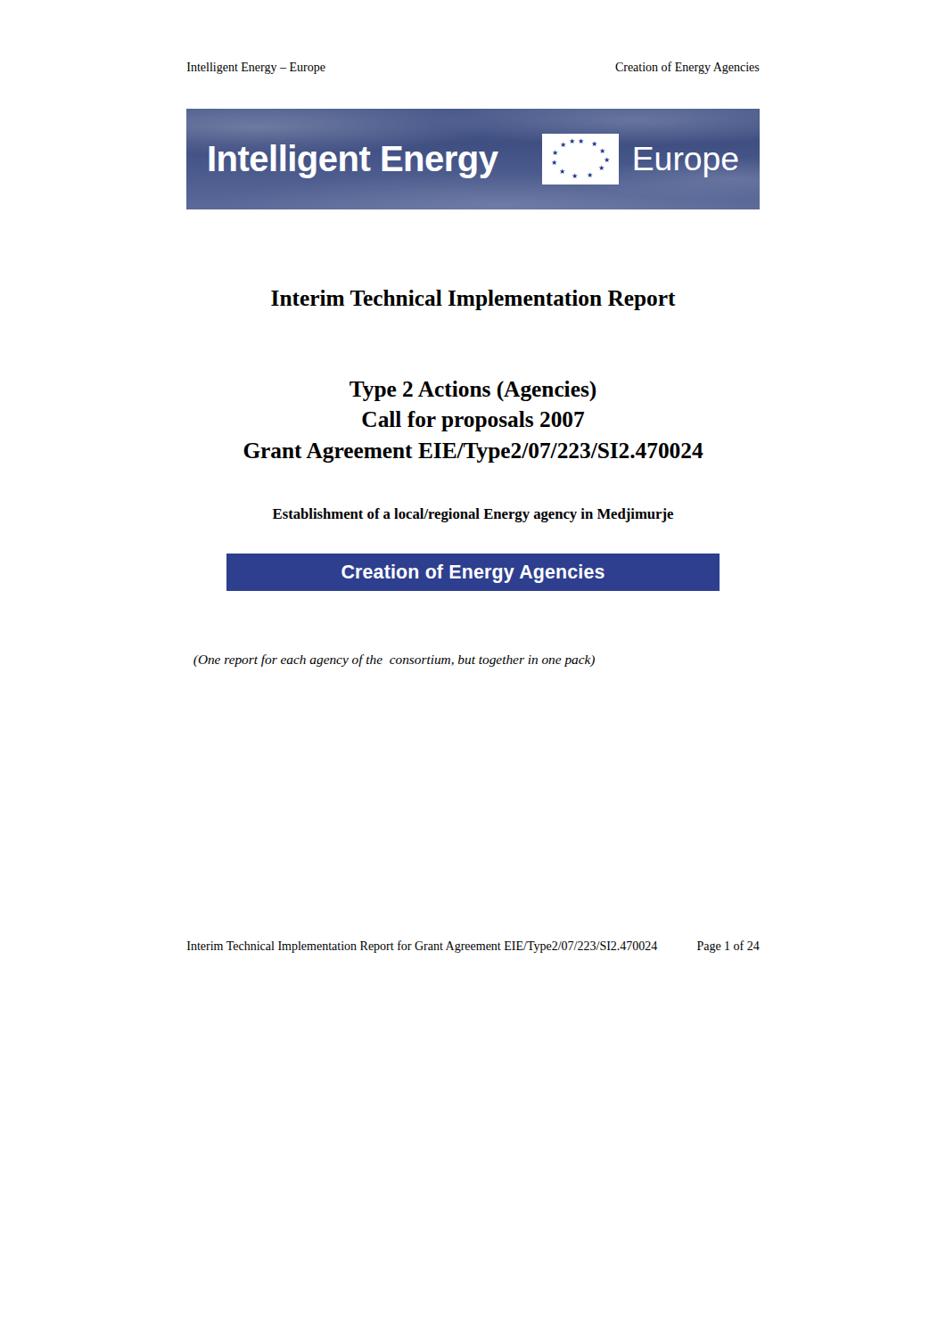Intelligent Energy – Europe
Creation of Energy Agencies
Intelligent Energy
★
★
★
★
★
★
★
★
★
★
★
★
Europe
Interim Technical Implementation Report
Type 2 Actions (Agencies)
Call for proposals 2007
Grant Agreement EIE/Type2/07/223/SI2.470024
Establishment of a local/regional Energy agency in Medjimurje
Creation of Energy Agencies
(One report for each agency of the consortium, but together in one pack)
Interim Technical Implementation Report for Grant Agreement EIE/Type2/07/223/SI2.470024
Page 1 of 24